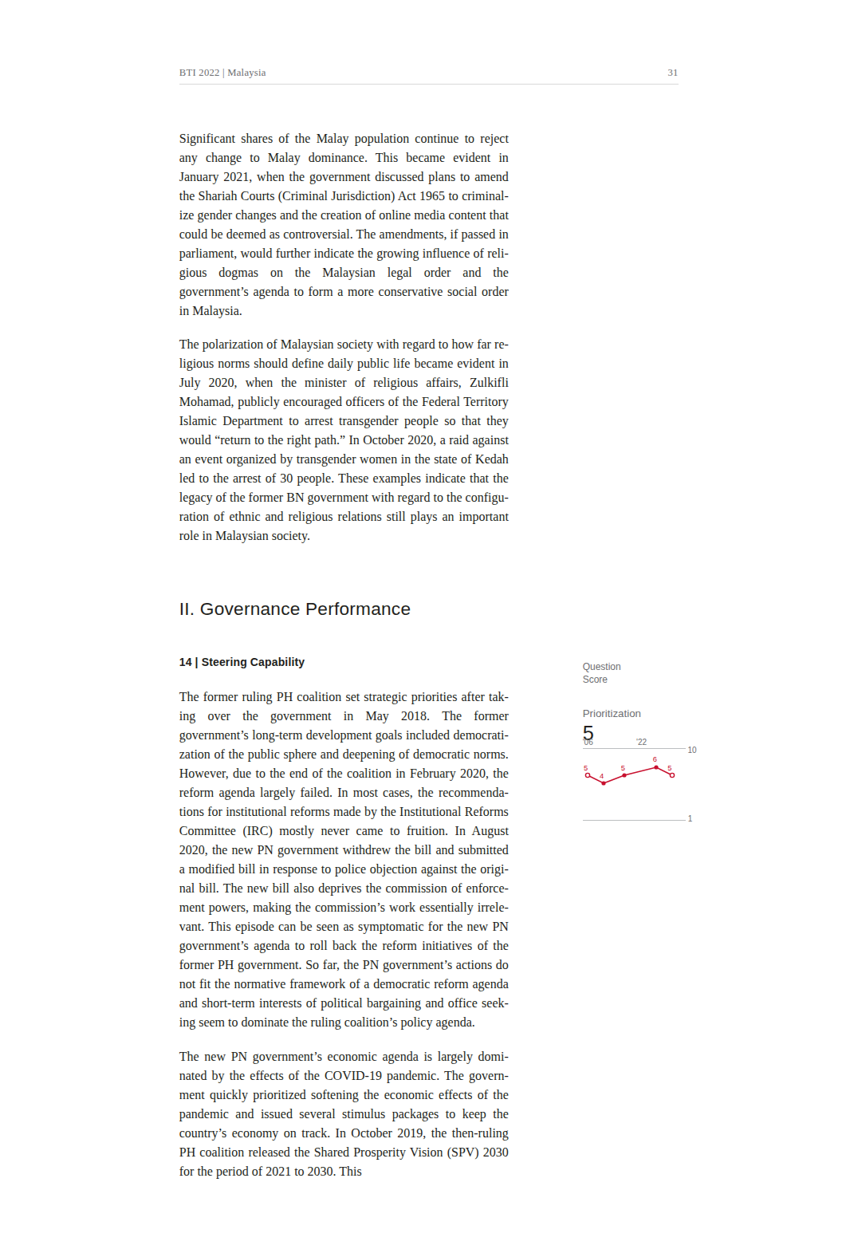BTI 2022 | Malaysia 31
Question Score
Prioritization
5
'06 '22 10 1 5 4 5 6 5
Significant shares of the Malay population continue to reject any change to Malay dominance. This became evident in January 2021, when the government discussed plans to amend the Shariah Courts (Criminal Jurisdiction) Act 1965 to criminalize gender changes and the creation of online media content that could be deemed as controversial. The amendments, if passed in parliament, would further indicate the growing influence of religious dogmas on the Malaysian legal order and the government’s agenda to form a more conservative social order in Malaysia.
The polarization of Malaysian society with regard to how far religious norms should define daily public life became evident in July 2020, when the minister of religious affairs, Zulkifli Mohamad, publicly encouraged officers of the Federal Territory Islamic Department to arrest transgender people so that they would “return to the right path.” In October 2020, a raid against an event organized by transgender women in the state of Kedah led to the arrest of 30 people. These examples indicate that the legacy of the former BN government with regard to the configuration of ethnic and religious relations still plays an important role in Malaysian society.
II. Governance Performance
14 | Steering Capability
The former ruling PH coalition set strategic priorities after taking over the government in May 2018. The former government’s long-term development goals included democratization of the public sphere and deepening of democratic norms. However, due to the end of the coalition in February 2020, the reform agenda largely failed. In most cases, the recommendations for institutional reforms made by the Institutional Reforms Committee (IRC) mostly never came to fruition. In August 2020, the new PN government withdrew the bill and submitted a modified bill in response to police objection against the original bill. The new bill also deprives the commission of enforcement powers, making the commission’s work essentially irrelevant. This episode can be seen as symptomatic for the new PN government’s agenda to roll back the reform initiatives of the former PH government. So far, the PN government’s actions do not fit the normative framework of a democratic reform agenda and short-term interests of political bargaining and office seeking seem to dominate the ruling coalition’s policy agenda.
The new PN government’s economic agenda is largely dominated by the effects of the COVID-19 pandemic. The government quickly prioritized softening the economic effects of the pandemic and issued several stimulus packages to keep the country’s economy on track. In October 2019, the then-ruling PH coalition released the Shared Prosperity Vision (SPV) 2030 for the period of 2021 to 2030. This